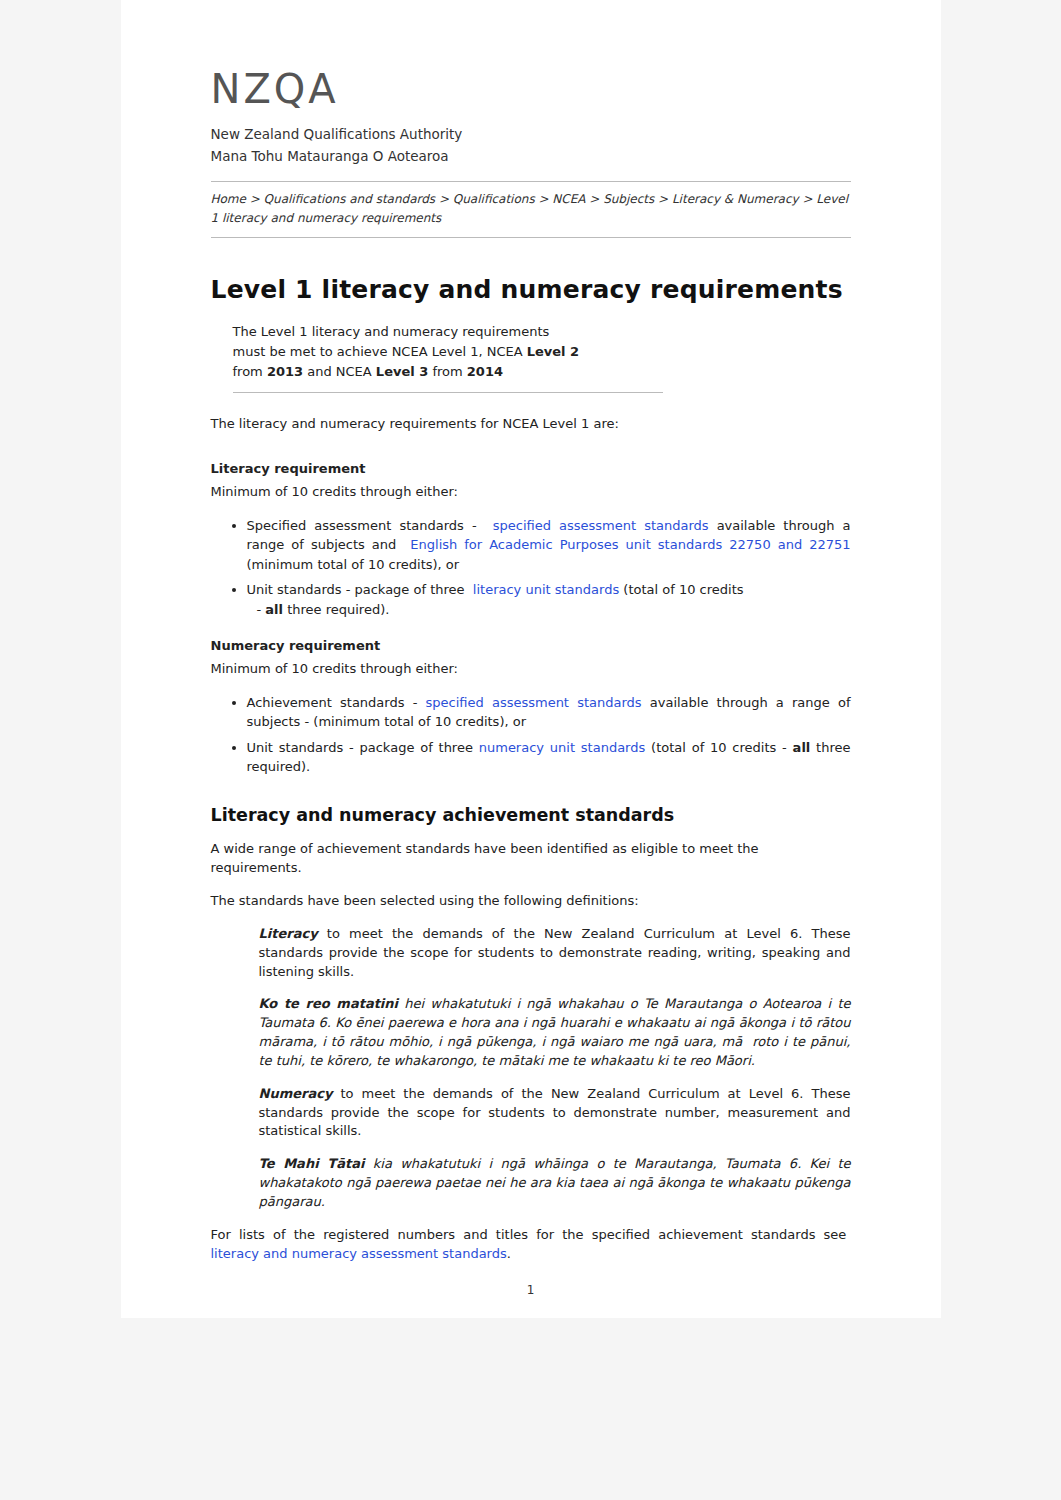NZQA
New Zealand Qualifications Authority
Mana Tohu Matauranga O Aotearoa
Home > Qualifications and standards > Qualifications > NCEA > Subjects > Literacy & Numeracy > Level 1 literacy and numeracy requirements
Level 1 literacy and numeracy requirements
The Level 1 literacy and numeracy requirements
must be met to achieve NCEA Level 1, NCEA Level 2
from 2013 and NCEA Level 3 from 2014
The literacy and numeracy requirements for NCEA Level 1 are:
Literacy requirement
Minimum of 10 credits through either:
Specified assessment standards - specified assessment standards available through a range of subjects and English for Academic Purposes unit standards 22750 and 22751 (minimum total of 10 credits), or
Unit standards - package of three literacy unit standards (total of 10 credits
- all three required).
Numeracy requirement
Minimum of 10 credits through either:
Achievement standards - specified assessment standards available through a range of subjects - (minimum total of 10 credits), or
Unit standards - package of three numeracy unit standards (total of 10 credits - all three required).
Literacy and numeracy achievement standards
A wide range of achievement standards have been identified as eligible to meet the requirements.
The standards have been selected using the following definitions:
Literacy to meet the demands of the New Zealand Curriculum at Level 6. These standards provide the scope for students to demonstrate reading, writing, speaking and listening skills.
Ko te reo matatini hei whakatutuki i ngā whakahau o Te Marautanga o Aotearoa i te Taumata 6. Ko ēnei paerewa e hora ana i ngā huarahi e whakaatu ai ngā ākonga i tō rātou mārama, i tō rātou mōhio, i ngā pūkenga, i ngā waiaro me ngā uara, mā roto i te pānui, te tuhi, te kōrero, te whakarongo, te mātaki me te whakaatu ki te reo Māori.
Numeracy to meet the demands of the New Zealand Curriculum at Level 6. These standards provide the scope for students to demonstrate number, measurement and statistical skills.
Te Mahi Tātai kia whakatutuki i ngā whāinga o te Marautanga, Taumata 6. Kei te whakatakoto ngā paerewa paetae nei he ara kia taea ai ngā ākonga te whakaatu pūkenga pāngarau.
For lists of the registered numbers and titles for the specified achievement standards see literacy and numeracy assessment standards.
1